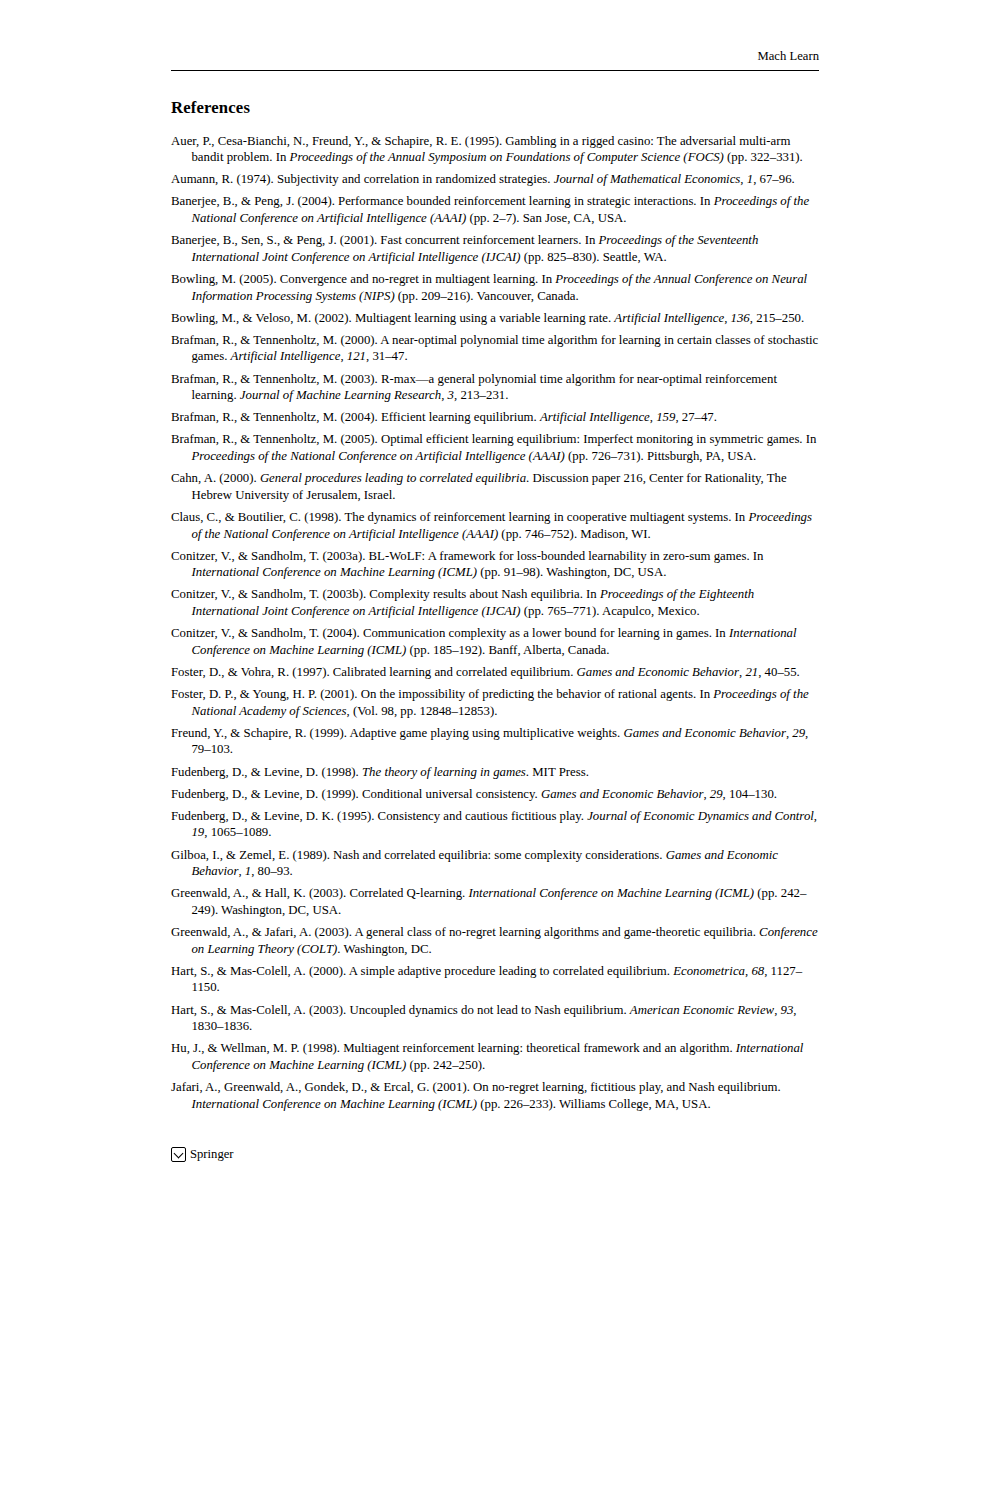Mach Learn
References
Auer, P., Cesa-Bianchi, N., Freund, Y., & Schapire, R. E. (1995). Gambling in a rigged casino: The adversarial multi-arm bandit problem. In Proceedings of the Annual Symposium on Foundations of Computer Science (FOCS) (pp. 322–331).
Aumann, R. (1974). Subjectivity and correlation in randomized strategies. Journal of Mathematical Economics, 1, 67–96.
Banerjee, B., & Peng, J. (2004). Performance bounded reinforcement learning in strategic interactions. In Proceedings of the National Conference on Artificial Intelligence (AAAI) (pp. 2–7). San Jose, CA, USA.
Banerjee, B., Sen, S., & Peng, J. (2001). Fast concurrent reinforcement learners. In Proceedings of the Seventeenth International Joint Conference on Artificial Intelligence (IJCAI) (pp. 825–830). Seattle, WA.
Bowling, M. (2005). Convergence and no-regret in multiagent learning. In Proceedings of the Annual Conference on Neural Information Processing Systems (NIPS) (pp. 209–216). Vancouver, Canada.
Bowling, M., & Veloso, M. (2002). Multiagent learning using a variable learning rate. Artificial Intelligence, 136, 215–250.
Brafman, R., & Tennenholtz, M. (2000). A near-optimal polynomial time algorithm for learning in certain classes of stochastic games. Artificial Intelligence, 121, 31–47.
Brafman, R., & Tennenholtz, M. (2003). R-max—a general polynomial time algorithm for near-optimal reinforcement learning. Journal of Machine Learning Research, 3, 213–231.
Brafman, R., & Tennenholtz, M. (2004). Efficient learning equilibrium. Artificial Intelligence, 159, 27–47.
Brafman, R., & Tennenholtz, M. (2005). Optimal efficient learning equilibrium: Imperfect monitoring in symmetric games. In Proceedings of the National Conference on Artificial Intelligence (AAAI) (pp. 726–731). Pittsburgh, PA, USA.
Cahn, A. (2000). General procedures leading to correlated equilibria. Discussion paper 216, Center for Rationality, The Hebrew University of Jerusalem, Israel.
Claus, C., & Boutilier, C. (1998). The dynamics of reinforcement learning in cooperative multiagent systems. In Proceedings of the National Conference on Artificial Intelligence (AAAI) (pp. 746–752). Madison, WI.
Conitzer, V., & Sandholm, T. (2003a). BL-WoLF: A framework for loss-bounded learnability in zero-sum games. In International Conference on Machine Learning (ICML) (pp. 91–98). Washington, DC, USA.
Conitzer, V., & Sandholm, T. (2003b). Complexity results about Nash equilibria. In Proceedings of the Eighteenth International Joint Conference on Artificial Intelligence (IJCAI) (pp. 765–771). Acapulco, Mexico.
Conitzer, V., & Sandholm, T. (2004). Communication complexity as a lower bound for learning in games. In International Conference on Machine Learning (ICML) (pp. 185–192). Banff, Alberta, Canada.
Foster, D., & Vohra, R. (1997). Calibrated learning and correlated equilibrium. Games and Economic Behavior, 21, 40–55.
Foster, D. P., & Young, H. P. (2001). On the impossibility of predicting the behavior of rational agents. In Proceedings of the National Academy of Sciences, (Vol. 98, pp. 12848–12853).
Freund, Y., & Schapire, R. (1999). Adaptive game playing using multiplicative weights. Games and Economic Behavior, 29, 79–103.
Fudenberg, D., & Levine, D. (1998). The theory of learning in games. MIT Press.
Fudenberg, D., & Levine, D. (1999). Conditional universal consistency. Games and Economic Behavior, 29, 104–130.
Fudenberg, D., & Levine, D. K. (1995). Consistency and cautious fictitious play. Journal of Economic Dynamics and Control, 19, 1065–1089.
Gilboa, I., & Zemel, E. (1989). Nash and correlated equilibria: some complexity considerations. Games and Economic Behavior, 1, 80–93.
Greenwald, A., & Hall, K. (2003). Correlated Q-learning. International Conference on Machine Learning (ICML) (pp. 242–249). Washington, DC, USA.
Greenwald, A., & Jafari, A. (2003). A general class of no-regret learning algorithms and game-theoretic equilibria. Conference on Learning Theory (COLT). Washington, DC.
Hart, S., & Mas-Colell, A. (2000). A simple adaptive procedure leading to correlated equilibrium. Econometrica, 68, 1127–1150.
Hart, S., & Mas-Colell, A. (2003). Uncoupled dynamics do not lead to Nash equilibrium. American Economic Review, 93, 1830–1836.
Hu, J., & Wellman, M. P. (1998). Multiagent reinforcement learning: theoretical framework and an algorithm. International Conference on Machine Learning (ICML) (pp. 242–250).
Jafari, A., Greenwald, A., Gondek, D., & Ercal, G. (2001). On no-regret learning, fictitious play, and Nash equilibrium. International Conference on Machine Learning (ICML) (pp. 226–233). Williams College, MA, USA.
Springer